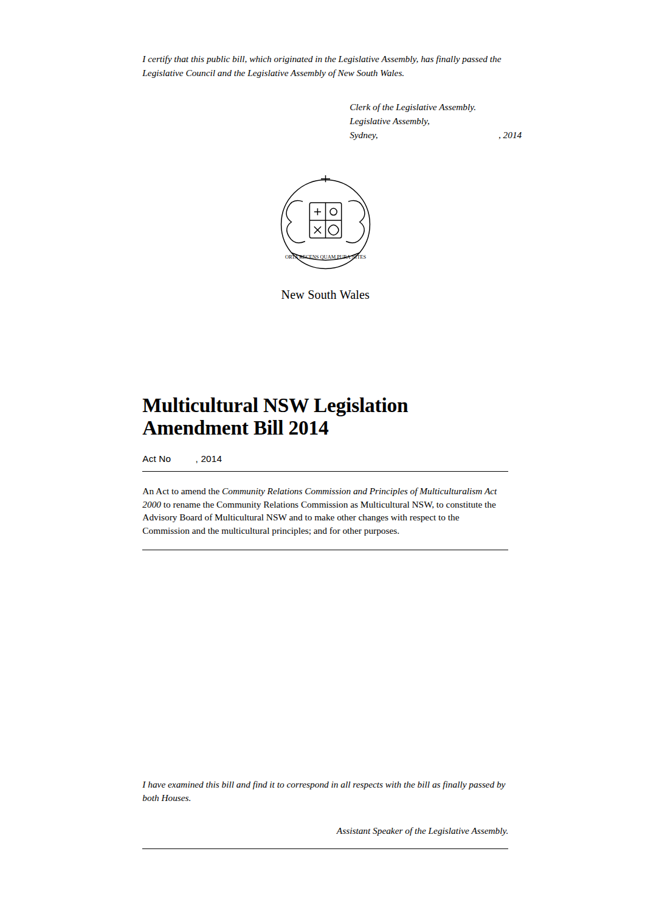I certify that this public bill, which originated in the Legislative Assembly, has finally passed the Legislative Council and the Legislative Assembly of New South Wales.
Clerk of the Legislative Assembly. Legislative Assembly, Sydney,, 2014
New South Wales
Multicultural NSW Legislation Amendment Bill 2014
Act No , 2014
An Act to amend the Community Relations Commission and Principles of Multiculturalism Act 2000 to rename the Community Relations Commission as Multicultural NSW, to constitute the Advisory Board of Multicultural NSW and to make other changes with respect to the Commission and the multicultural principles; and for other purposes.
I have examined this bill and find it to correspond in all respects with the bill as finally passed by both Houses.
Assistant Speaker of the Legislative Assembly.